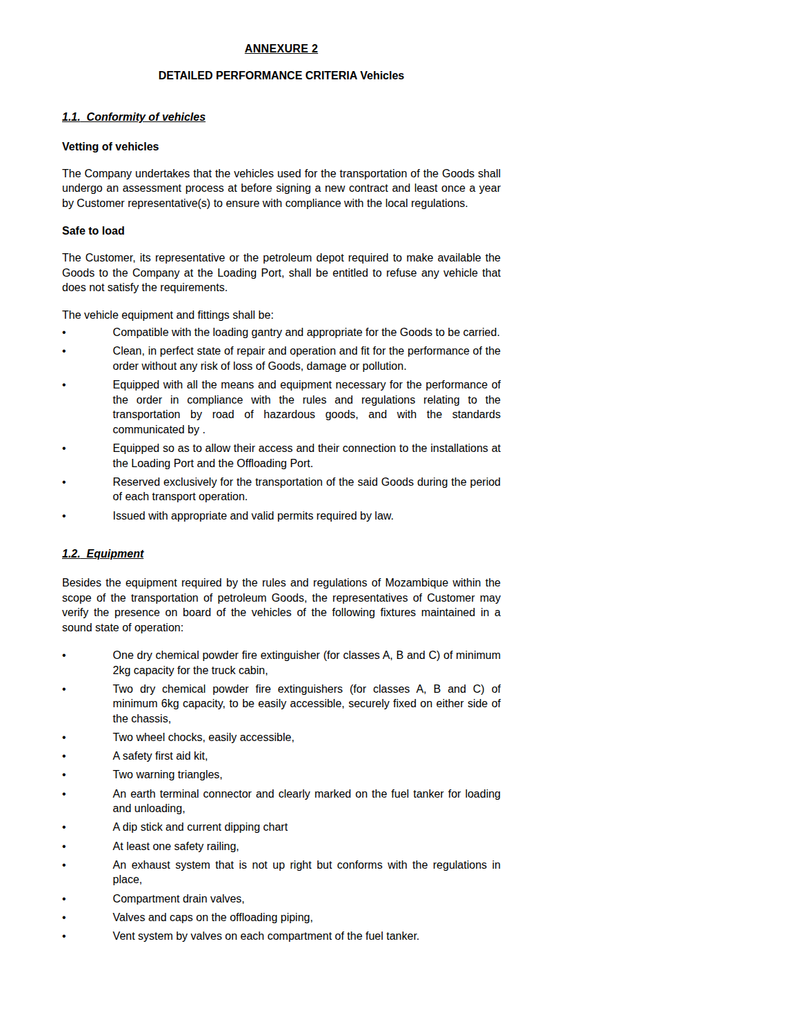ANNEXURE 2
DETAILED PERFORMANCE CRITERIA Vehicles
1.1. Conformity of vehicles
Vetting of vehicles
The Company undertakes that the vehicles used for the transportation of the Goods shall undergo an assessment process at before signing a new contract and least once a year by Customer representative(s) to ensure with compliance with the local regulations.
Safe to load
The Customer, its representative or the petroleum depot required to make available the Goods to the Company at the Loading Port, shall be entitled to refuse any vehicle that does not satisfy the requirements.
The vehicle equipment and fittings shall be:
Compatible with the loading gantry and appropriate for the Goods to be carried.
Clean, in perfect state of repair and operation and fit for the performance of the order without any risk of loss of Goods, damage or pollution.
Equipped with all the means and equipment necessary for the performance of the order in compliance with the rules and regulations relating to the transportation by road of hazardous goods, and with the standards communicated by .
Equipped so as to allow their access and their connection to the installations at the Loading Port and the Offloading Port.
Reserved exclusively for the transportation of the said Goods during the period of each transport operation.
Issued with appropriate and valid permits required by law.
1.2. Equipment
Besides the equipment required by the rules and regulations of Mozambique within the scope of the transportation of petroleum Goods, the representatives of Customer may verify the presence on board of the vehicles of the following fixtures maintained in a sound state of operation:
One dry chemical powder fire extinguisher (for classes A, B and C) of minimum 2kg capacity for the truck cabin,
Two dry chemical powder fire extinguishers (for classes A, B and C) of minimum 6kg capacity, to be easily accessible, securely fixed on either side of the chassis,
Two wheel chocks, easily accessible,
A safety first aid kit,
Two warning triangles,
An earth terminal connector and clearly marked on the fuel tanker for loading and unloading,
A dip stick and current dipping chart
At least one safety railing,
An exhaust system that is not up right but conforms with the regulations in place,
Compartment drain valves,
Valves and caps on the offloading piping,
Vent system by valves on each compartment of the fuel tanker.